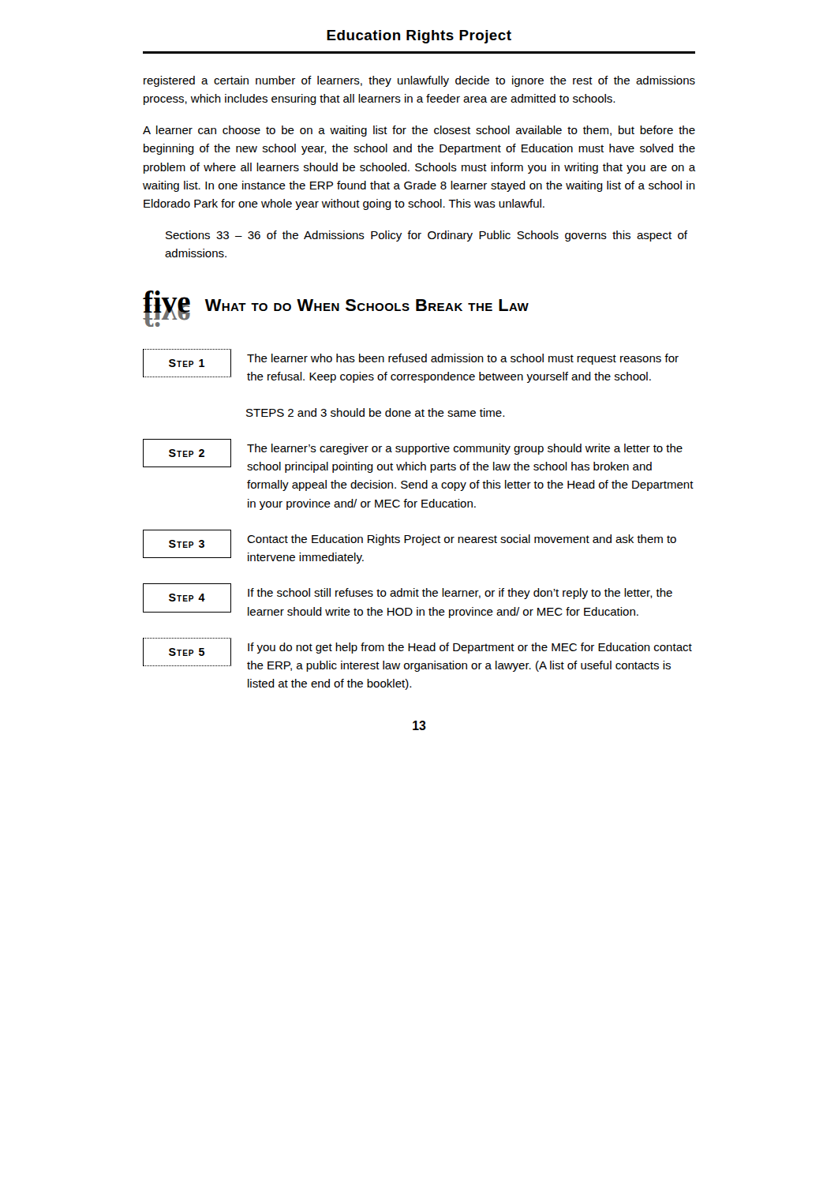Education Rights Project
registered a certain number of learners, they unlawfully decide to ignore the rest of the admissions process, which includes ensuring that all learners in a feeder area are admitted to schools.
A learner can choose to be on a waiting list for the closest school available to them, but before the beginning of the new school year, the school and the Department of Education must have solved the problem of where all learners should be schooled. Schools must inform you in writing that you are on a waiting list. In one instance the ERP found that a Grade 8 learner stayed on the waiting list of a school in Eldorado Park for one whole year without going to school. This was unlawful.
Sections 33 – 36 of the Admissions Policy for Ordinary Public Schools governs this aspect of admissions.
fivefive What to do When Schools Break the Law
Step 1
The learner who has been refused admission to a school must request reasons for the refusal. Keep copies of correspondence between yourself and the school.
STEPS 2 and 3 should be done at the same time.
Step 2
The learner’s caregiver or a supportive community group should write a letter to the school principal pointing out which parts of the law the school has broken and formally appeal the decision. Send a copy of this letter to the Head of the Department in your province and/ or MEC for Education.
Step 3
Contact the Education Rights Project or nearest social movement and ask them to intervene immediately.
Step 4
If the school still refuses to admit the learner, or if they don’t reply to the letter, the learner should write to the HOD in the province and/ or MEC for Education.
Step 5
If you do not get help from the Head of Department or the MEC for Education contact the ERP, a public interest law organisation or a lawyer. (A list of useful contacts is listed at the end of the booklet).
13